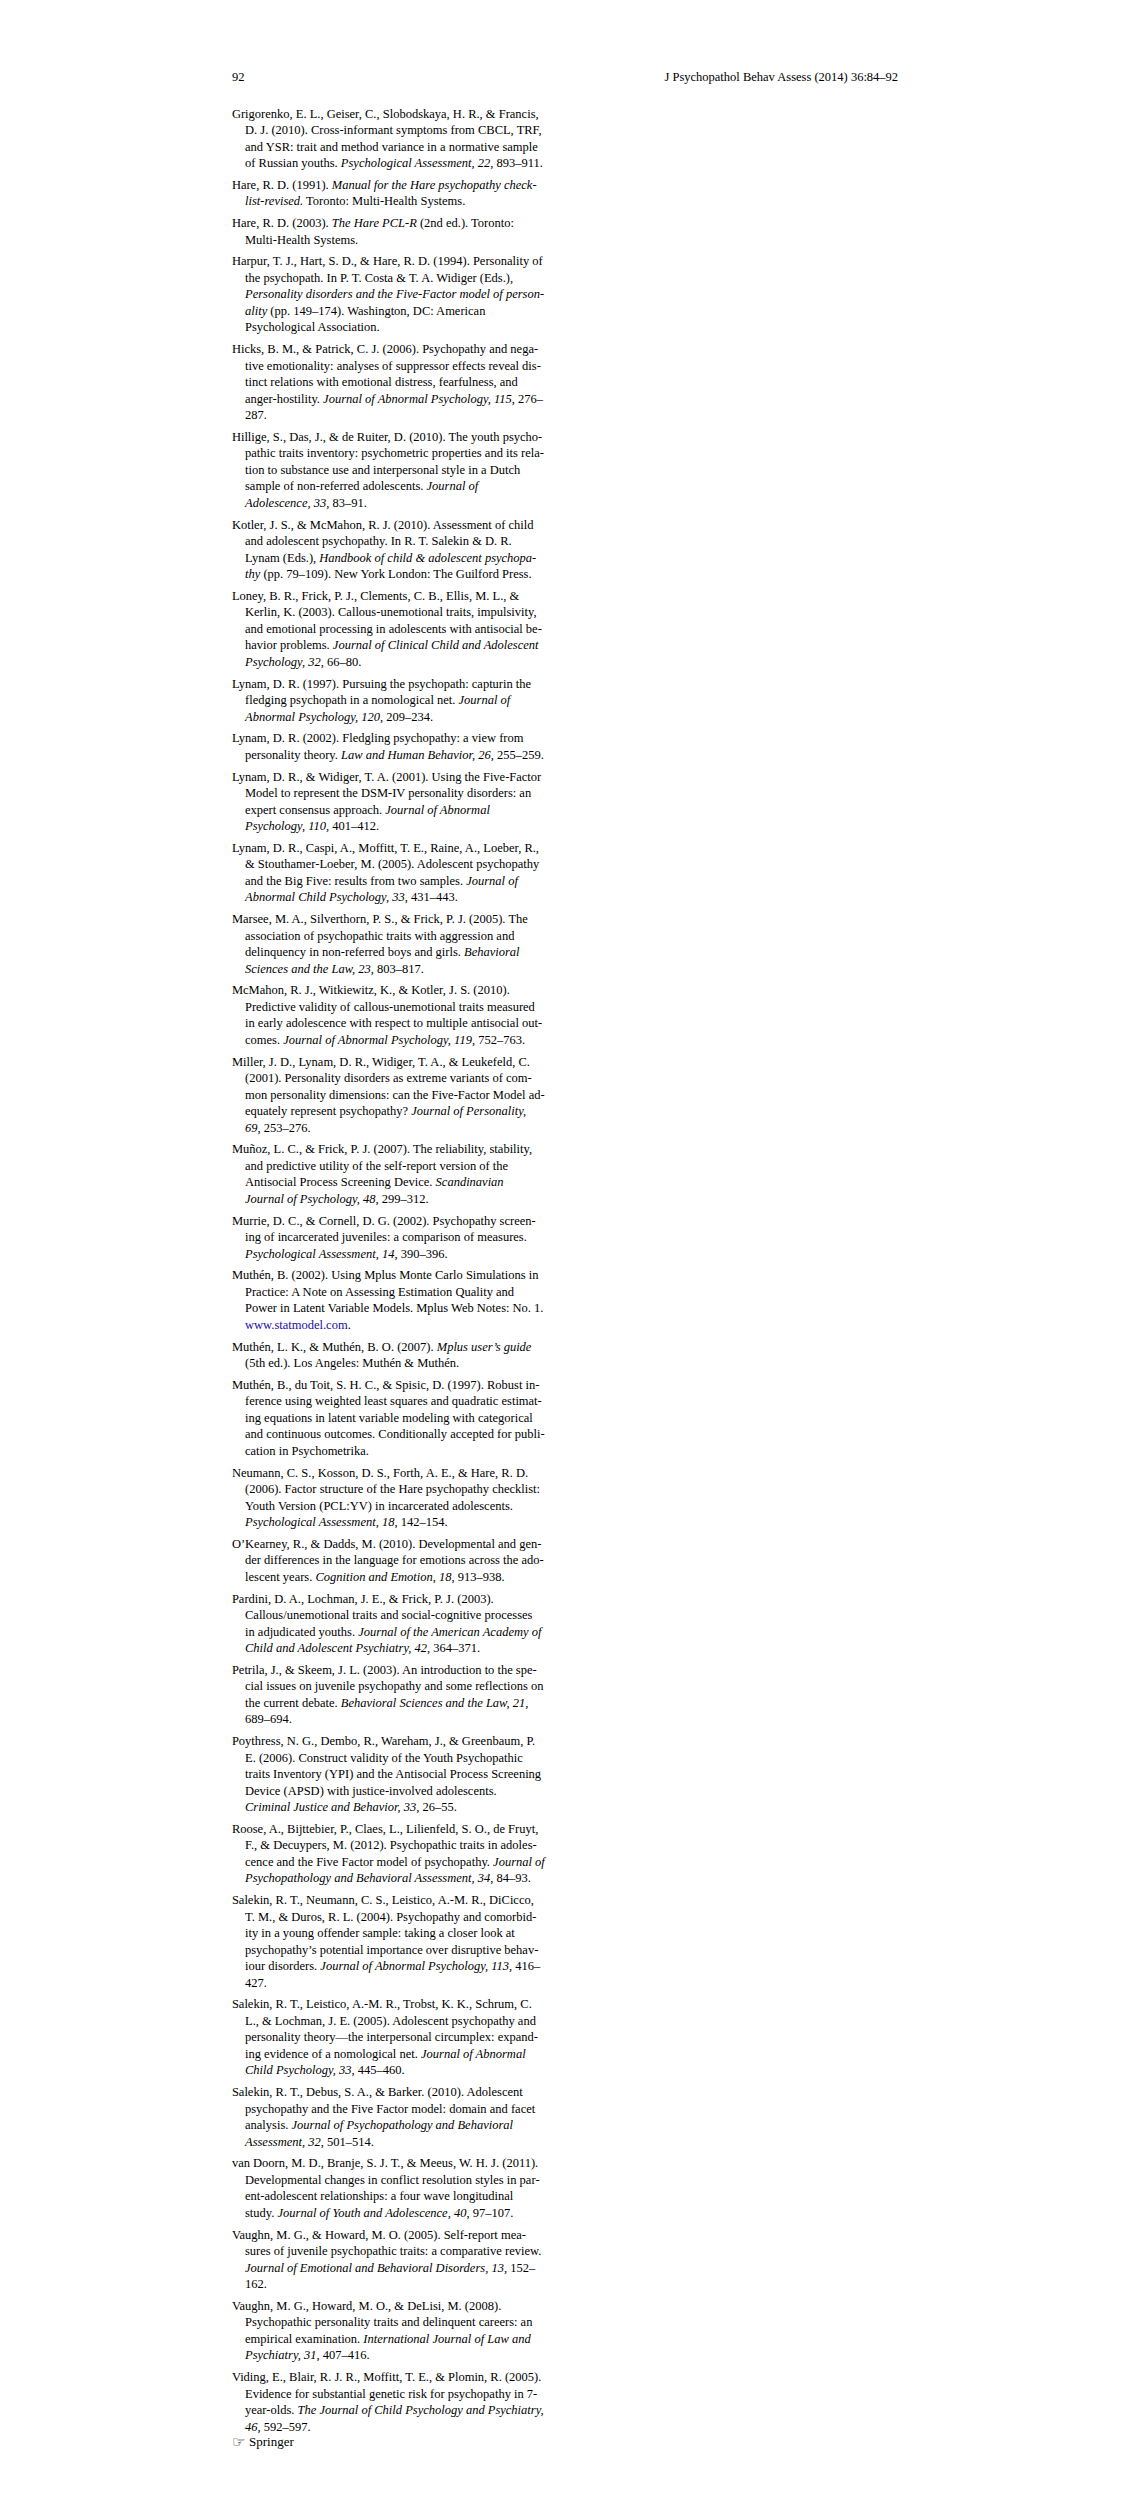92 J Psychopathol Behav Assess (2014) 36:84–92
Grigorenko, E. L., Geiser, C., Slobodskaya, H. R., & Francis, D. J. (2010). Cross-informant symptoms from CBCL, TRF, and YSR: trait and method variance in a normative sample of Russian youths. Psychological Assessment, 22, 893–911.
Hare, R. D. (1991). Manual for the Hare psychopathy checklist-revised. Toronto: Multi-Health Systems.
Hare, R. D. (2003). The Hare PCL-R (2nd ed.). Toronto: Multi-Health Systems.
Harpur, T. J., Hart, S. D., & Hare, R. D. (1994). Personality of the psychopath. In P. T. Costa & T. A. Widiger (Eds.), Personality disorders and the Five-Factor model of personality (pp. 149–174). Washington, DC: American Psychological Association.
Hicks, B. M., & Patrick, C. J. (2006). Psychopathy and negative emotionality: analyses of suppressor effects reveal distinct relations with emotional distress, fearfulness, and anger-hostility. Journal of Abnormal Psychology, 115, 276–287.
Hillige, S., Das, J., & de Ruiter, D. (2010). The youth psychopathic traits inventory: psychometric properties and its relation to substance use and interpersonal style in a Dutch sample of non-referred adolescents. Journal of Adolescence, 33, 83–91.
Kotler, J. S., & McMahon, R. J. (2010). Assessment of child and adolescent psychopathy. In R. T. Salekin & D. R. Lynam (Eds.), Handbook of child & adolescent psychopathy (pp. 79–109). New York London: The Guilford Press.
Loney, B. R., Frick, P. J., Clements, C. B., Ellis, M. L., & Kerlin, K. (2003). Callous-unemotional traits, impulsivity, and emotional processing in adolescents with antisocial behavior problems. Journal of Clinical Child and Adolescent Psychology, 32, 66–80.
Lynam, D. R. (1997). Pursuing the psychopath: capturin the fledging psychopath in a nomological net. Journal of Abnormal Psychology, 120, 209–234.
Lynam, D. R. (2002). Fledgling psychopathy: a view from personality theory. Law and Human Behavior, 26, 255–259.
Lynam, D. R., & Widiger, T. A. (2001). Using the Five-Factor Model to represent the DSM-IV personality disorders: an expert consensus approach. Journal of Abnormal Psychology, 110, 401–412.
Lynam, D. R., Caspi, A., Moffitt, T. E., Raine, A., Loeber, R., & Stouthamer-Loeber, M. (2005). Adolescent psychopathy and the Big Five: results from two samples. Journal of Abnormal Child Psychology, 33, 431–443.
Marsee, M. A., Silverthorn, P. S., & Frick, P. J. (2005). The association of psychopathic traits with aggression and delinquency in non-referred boys and girls. Behavioral Sciences and the Law, 23, 803–817.
McMahon, R. J., Witkiewitz, K., & Kotler, J. S. (2010). Predictive validity of callous-unemotional traits measured in early adolescence with respect to multiple antisocial outcomes. Journal of Abnormal Psychology, 119, 752–763.
Miller, J. D., Lynam, D. R., Widiger, T. A., & Leukefeld, C. (2001). Personality disorders as extreme variants of common personality dimensions: can the Five-Factor Model adequately represent psychopathy? Journal of Personality, 69, 253–276.
Muñoz, L. C., & Frick, P. J. (2007). The reliability, stability, and predictive utility of the self-report version of the Antisocial Process Screening Device. Scandinavian Journal of Psychology, 48, 299–312.
Murrie, D. C., & Cornell, D. G. (2002). Psychopathy screening of incarcerated juveniles: a comparison of measures. Psychological Assessment, 14, 390–396.
Muthén, B. (2002). Using Mplus Monte Carlo Simulations in Practice: A Note on Assessing Estimation Quality and Power in Latent Variable Models. Mplus Web Notes: No. 1. www.statmodel.com.
Muthén, L. K., & Muthén, B. O. (2007). Mplus user’s guide (5th ed.). Los Angeles: Muthén & Muthén.
Muthén, B., du Toit, S. H. C., & Spisic, D. (1997). Robust inference using weighted least squares and quadratic estimating equations in latent variable modeling with categorical and continuous outcomes. Conditionally accepted for publication in Psychometrika.
Neumann, C. S., Kosson, D. S., Forth, A. E., & Hare, R. D. (2006). Factor structure of the Hare psychopathy checklist: Youth Version (PCL:YV) in incarcerated adolescents. Psychological Assessment, 18, 142–154.
O’Kearney, R., & Dadds, M. (2010). Developmental and gender differences in the language for emotions across the adolescent years. Cognition and Emotion, 18, 913–938.
Pardini, D. A., Lochman, J. E., & Frick, P. J. (2003). Callous/unemotional traits and social-cognitive processes in adjudicated youths. Journal of the American Academy of Child and Adolescent Psychiatry, 42, 364–371.
Petrila, J., & Skeem, J. L. (2003). An introduction to the special issues on juvenile psychopathy and some reflections on the current debate. Behavioral Sciences and the Law, 21, 689–694.
Poythress, N. G., Dembo, R., Wareham, J., & Greenbaum, P. E. (2006). Construct validity of the Youth Psychopathic traits Inventory (YPI) and the Antisocial Process Screening Device (APSD) with justice-involved adolescents. Criminal Justice and Behavior, 33, 26–55.
Roose, A., Bijttebier, P., Claes, L., Lilienfeld, S. O., de Fruyt, F., & Decuypers, M. (2012). Psychopathic traits in adolescence and the Five Factor model of psychopathy. Journal of Psychopathology and Behavioral Assessment, 34, 84–93.
Salekin, R. T., Neumann, C. S., Leistico, A.-M. R., DiCicco, T. M., & Duros, R. L. (2004). Psychopathy and comorbidity in a young offender sample: taking a closer look at psychopathy’s potential importance over disruptive behaviour disorders. Journal of Abnormal Psychology, 113, 416–427.
Salekin, R. T., Leistico, A.-M. R., Trobst, K. K., Schrum, C. L., & Lochman, J. E. (2005). Adolescent psychopathy and personality theory—the interpersonal circumplex: expanding evidence of a nomological net. Journal of Abnormal Child Psychology, 33, 445–460.
Salekin, R. T., Debus, S. A., & Barker. (2010). Adolescent psychopathy and the Five Factor model: domain and facet analysis. Journal of Psychopathology and Behavioral Assessment, 32, 501–514.
van Doorn, M. D., Branje, S. J. T., & Meeus, W. H. J. (2011). Developmental changes in conflict resolution styles in parent-adolescent relationships: a four wave longitudinal study. Journal of Youth and Adolescence, 40, 97–107.
Vaughn, M. G., & Howard, M. O. (2005). Self-report measures of juvenile psychopathic traits: a comparative review. Journal of Emotional and Behavioral Disorders, 13, 152–162.
Vaughn, M. G., Howard, M. O., & DeLisi, M. (2008). Psychopathic personality traits and delinquent careers: an empirical examination. International Journal of Law and Psychiatry, 31, 407–416.
Viding, E., Blair, R. J. R., Moffitt, T. E., & Plomin, R. (2005). Evidence for substantial genetic risk for psychopathy in 7-year-olds. The Journal of Child Psychology and Psychiatry, 46, 592–597.
☞ Springer